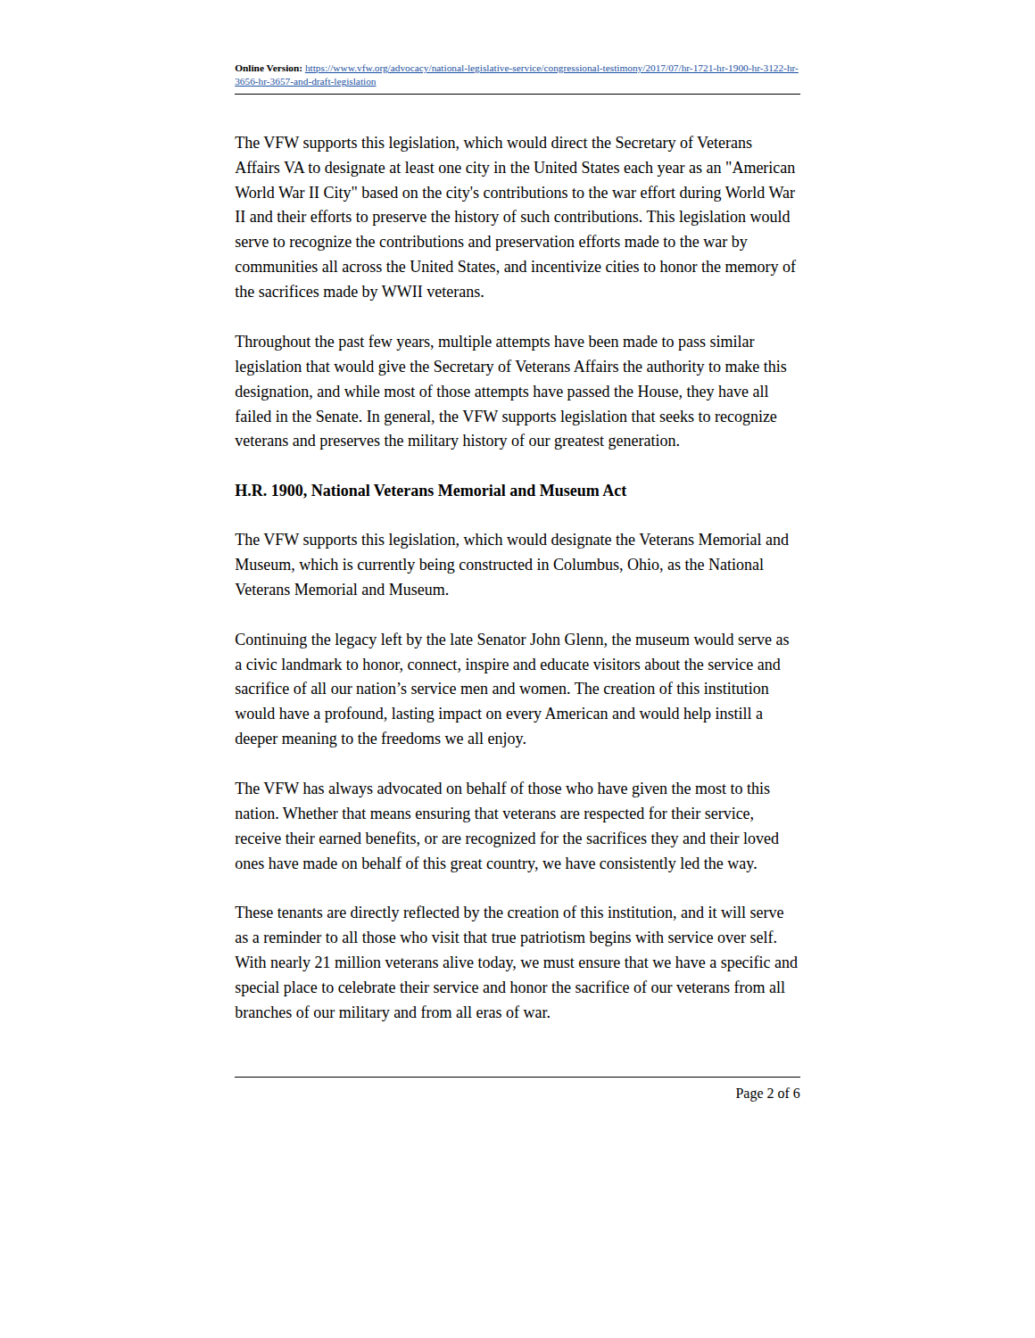Online Version: https://www.vfw.org/advocacy/national-legislative-service/congressional-testimony/2017/07/hr-1721-hr-1900-hr-3122-hr-3656-hr-3657-and-draft-legislation
The VFW supports this legislation, which would direct the Secretary of Veterans Affairs VA to designate at least one city in the United States each year as an "American World War II City" based on the city's contributions to the war effort during World War II and their efforts to preserve the history of such contributions. This legislation would serve to recognize the contributions and preservation efforts made to the war by communities all across the United States, and incentivize cities to honor the memory of the sacrifices made by WWII veterans.
Throughout the past few years, multiple attempts have been made to pass similar legislation that would give the Secretary of Veterans Affairs the authority to make this designation, and while most of those attempts have passed the House, they have all failed in the Senate. In general, the VFW supports legislation that seeks to recognize veterans and preserves the military history of our greatest generation.
H.R. 1900, National Veterans Memorial and Museum Act
The VFW supports this legislation, which would designate the Veterans Memorial and Museum, which is currently being constructed in Columbus, Ohio, as the National Veterans Memorial and Museum.
Continuing the legacy left by the late Senator John Glenn, the museum would serve as a civic landmark to honor, connect, inspire and educate visitors about the service and sacrifice of all our nation’s service men and women. The creation of this institution would have a profound, lasting impact on every American and would help instill a deeper meaning to the freedoms we all enjoy.
The VFW has always advocated on behalf of those who have given the most to this nation. Whether that means ensuring that veterans are respected for their service, receive their earned benefits, or are recognized for the sacrifices they and their loved ones have made on behalf of this great country, we have consistently led the way.
These tenants are directly reflected by the creation of this institution, and it will serve as a reminder to all those who visit that true patriotism begins with service over self. With nearly 21 million veterans alive today, we must ensure that we have a specific and special place to celebrate their service and honor the sacrifice of our veterans from all branches of our military and from all eras of war.
Page 2 of 6